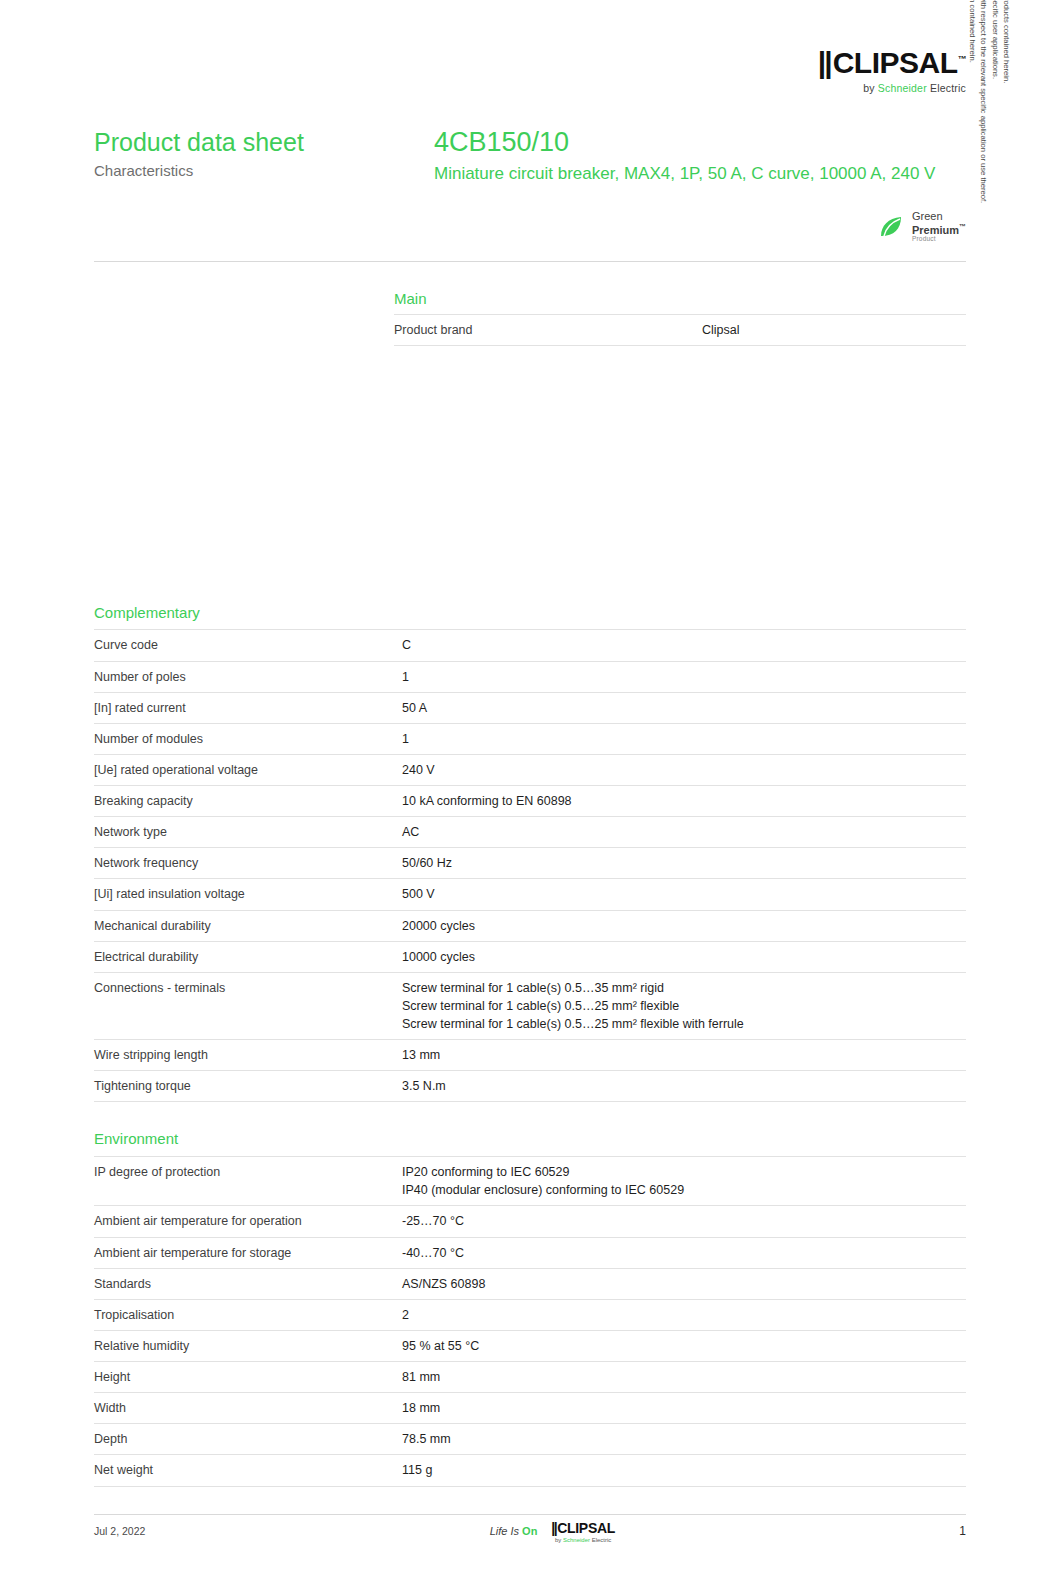||CLIPSAL™
by Schneider Electric
Product data sheet
Characteristics
4CB150/10
Miniature circuit breaker, MAX4, 1P, 50 A, C curve, 10000 A, 240 V
Green Premium™ Product
Main
| Product brand | Clipsal |
Complementary
| Curve code | C |
| Number of poles | 1 |
| [In] rated current | 50 A |
| Number of modules | 1 |
| [Ue] rated operational voltage | 240 V |
| Breaking capacity | 10 kA conforming to EN 60898 |
| Network type | AC |
| Network frequency | 50/60 Hz |
| [Ui] rated insulation voltage | 500 V |
| Mechanical durability | 20000 cycles |
| Electrical durability | 10000 cycles |
| Connections - terminals | Screw terminal for 1 cable(s) 0.5…35 mm² rigid Screw terminal for 1 cable(s) 0.5…25 mm² flexible Screw terminal for 1 cable(s) 0.5…25 mm² flexible with ferrule |
| Wire stripping length | 13 mm |
| Tightening torque | 3.5 N.m |
Environment
| IP degree of protection | IP20 conforming to IEC 60529 IP40 (modular enclosure) conforming to IEC 60529 |
| Ambient air temperature for operation | -25…70 °C |
| Ambient air temperature for storage | -40…70 °C |
| Standards | AS/NZS 60898 |
| Tropicalisation | 2 |
| Relative humidity | 95 % at 55 °C |
| Height | 81 mm |
| Width | 18 mm |
| Depth | 78.5 mm |
| Net weight | 115 g |
The information provided in this documentation contains general descriptions and/or technical characteristics of the performance of the products contained herein.
This documentation is not intended as a substitute for and is not to be used for determining suitability or reliability of these products for specific user applications.
It is the duty of any such user or integrator to perform the appropriate and complete risk analysis, evaluation and testing of the products with respect to the relevant specific application or use thereof.
Neither Schneider Electric Industries SAS nor any of its affiliates or subsidiaries shall be responsible or liable for misuse of the information contained herein.
Jul 2, 2022
Life Is On
||CLIPSAL
by Schneider Electric
1